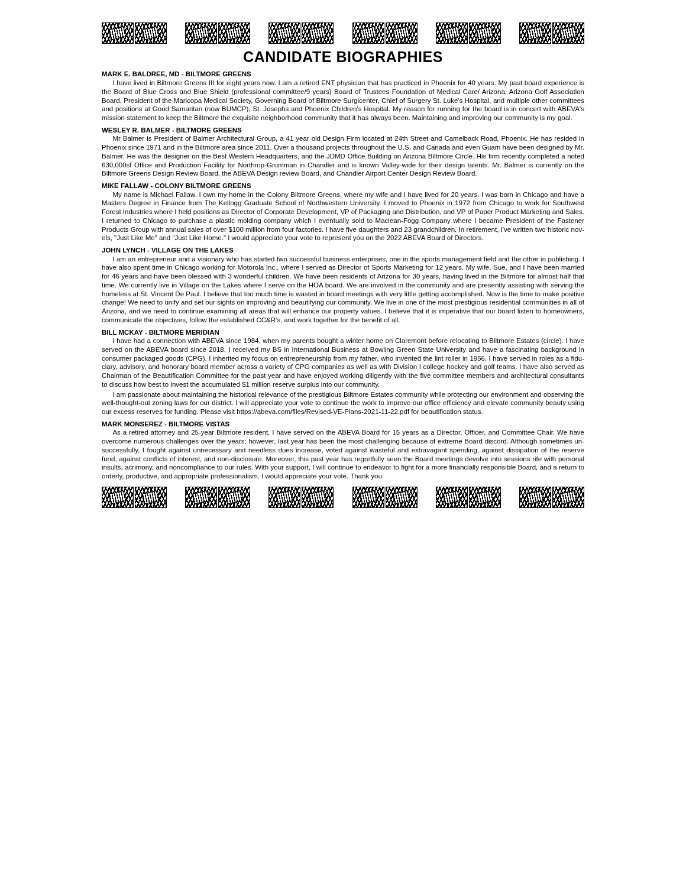CANDIDATE BIOGRAPHIES
Mark E. Baldree, MD - Biltmore Greens
I have lived in Biltmore Greens III for eight years now. I am a retired ENT physician that has practiced in Phoenix for 40 years. My past board experience is the Board of Blue Cross and Blue Shield (professional committee/9 years) Board of Trustees Foundation of Medical Care/ Arizona, Arizona Golf Association Board, President of the Maricopa Medical Society, Governing Board of Biltmore Surgicenter, Chief of Surgery St. Luke's Hospital, and multiple other committees and positions at Good Samaritan (now BUMCP), St. Josephs and Phoenix Children's Hospital. My reason for running for the board is in concert with ABEVA's mission statement to keep the Biltmore the exquisite neighborhood community that it has always been. Maintaining and improving our community is my goal.
Wesley R. Balmer - Biltmore Greens
Mr Balmer is President of Balmer Architectural Group, a 41 year old Design Firm located at 24th Street and Camelback Road, Phoenix. He has resided in Phoenix since 1971 and in the Biltmore area since 2011. Over a thousand projects throughout the U.S. and Canada and even Guam have been designed by Mr. Balmer. He was the designer on the Best Western Headquarters, and the JDMD Office Building on Arizona Biltmore Circle. His firm recently completed a noted 630,000sf Office and Production Facility for Northrop-Grumman in Chandler and is known Valley-wide for their design talents. Mr. Balmer is currently on the Biltmore Greens Design Review Board, the ABEVA Design review Board, and Chandler Airport Center Design Review Board.
Mike Fallaw - Colony Biltmore Greens
My name is Michael Fallaw. I own my home in the Colony Biltmore Greens, where my wife and I have lived for 20 years. I was born in Chicago and have a Masters Degree in Finance from The Kellogg Graduate School of Northwestern University. I moved to Phoenix in 1972 from Chicago to work for Southwest Forest Industries where I held positions as Director of Corporate Development, VP of Packaging and Distribution, and VP of Paper Product Marketing and Sales. I returned to Chicago to purchase a plastic molding company which I eventually sold to Maclean-Fogg Company where I became President of the Fastener Products Group with annual sales of over $100 million from four factories. I have five daughters and 23 grandchildren. In retirement, I've written two historic novels, "Just Like Me" and "Just Like Home." I would appreciate your vote to represent you on the 2022 ABEVA Board of Directors.
John Lynch - Village on the Lakes
I am an entrepreneur and a visionary who has started two successful business enterprises, one in the sports management field and the other in publishing. I have also spent time in Chicago working for Motorola Inc., where I served as Director of Sports Marketing for 12 years. My wife, Sue, and I have been married for 46 years and have been blessed with 3 wonderful children. We have been residents of Arizona for 30 years, having lived in the Biltmore for almost half that time. We currently live in Village on the Lakes where I serve on the HOA board. We are involved in the community and are presently assisting with serving the homeless at St. Vincent De Paul. I believe that too much time is wasted in board meetings with very little getting accomplished. Now is the time to make positive change! We need to unify and set our sights on improving and beautifying our community. We live in one of the most prestigious residential communities in all of Arizona, and we need to continue examining all areas that will enhance our property values. I believe that it is imperative that our board listen to homeowners, communicate the objectives, follow the established CC&R's, and work together for the benefit of all.
Bill McKay - Biltmore Meridian
I have had a connection with ABEVA since 1984, when my parents bought a winter home on Claremont before relocating to Biltmore Estates (circle). I have served on the ABEVA board since 2018. I received my BS in International Business at Bowling Green State University and have a fascinating background in consumer packaged goods (CPG). I inherited my focus on entrepreneurship from my father, who invented the lint roller in 1956. I have served in roles as a fiduciary, advisory, and honorary board member across a variety of CPG companies as well as with Division I college hockey and golf teams. I have also served as Chairman of the Beautification Committee for the past year and have enjoyed working diligently with the five committee members and architectural consultants to discuss how best to invest the accumulated $1 million reserve surplus into our community.
I am passionate about maintaining the historical relevance of the prestigious Biltmore Estates community while protecting our environment and observing the well-thought-out zoning laws for our district. I will appreciate your vote to continue the work to improve our office efficiency and elevate community beauty using our excess reserves for funding. Please visit https://abeva.com/files/Revised-VE-Plans-2021-11-22.pdf for beautification status.
Mark Monserez - Biltmore Vistas
As a retired attorney and 25-year Biltmore resident, I have served on the ABEVA Board for 15 years as a Director, Officer, and Committee Chair. We have overcome numerous challenges over the years; however, last year has been the most challenging because of extreme Board discord. Although sometimes unsuccessfully, I fought against unnecessary and needless dues increase, voted against wasteful and extravagant spending, against dissipation of the reserve fund, against conflicts of interest, and non-disclosure. Moreover, this past year has regretfully seen the Board meetings devolve into sessions rife with personal insults, acrimony, and noncompliance to our rules. With your support, I will continue to endeavor to fight for a more financially responsible Board, and a return to orderly, productive, and appropriate professionalism. I would appreciate your vote. Thank you.